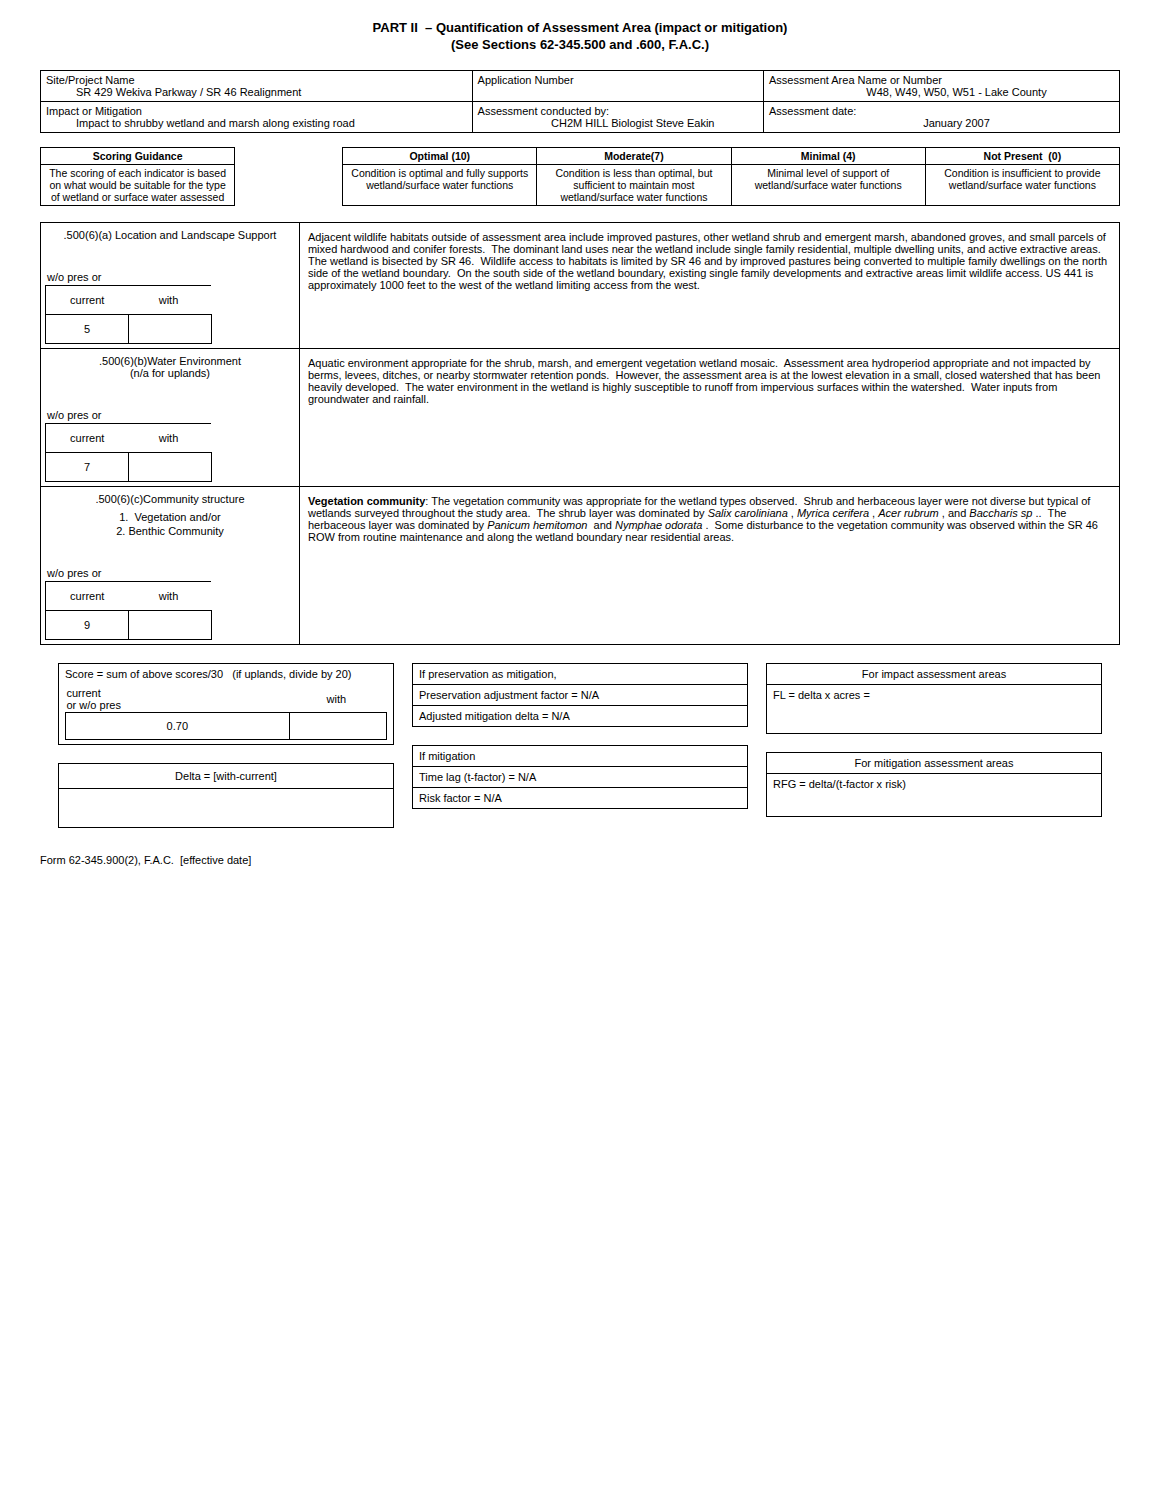PART II – Quantification of Assessment Area (impact or mitigation)
(See Sections 62-345.500 and .600, F.A.C.)
| Site/Project Name SR 429 Wekiva Parkway / SR 46 Realignment | Application Number | Assessment Area Name or Number W48, W49, W50, W51 - Lake County |
| Impact or Mitigation Impact to shrubby wetland and marsh along existing road | Assessment conducted by: CH2M HILL Biologist Steve Eakin | Assessment date: January 2007 |
| Scoring Guidance | | Optimal (10) | Moderate(7) | Minimal (4) | Not Present (0) |
| The scoring of each indicator is based on what would be suitable for the type of wetland or surface water assessed | | Condition is optimal and fully supports wetland/surface water functions | Condition is less than optimal, but sufficient to maintain most wetland/surface water functions | Minimal level of support of wetland/surface water functions | Condition is insufficient to provide wetland/surface water functions |
| .500(6)(a) Location and Landscape Support w/o pres or / current / with / / / 5 / / / | Adjacent wildlife habitats outside of assessment area include improved pastures, other wetland shrub and emergent marsh, abandoned groves, and small parcels of mixed hardwood and conifer forests. The dominant land uses near the wetland include single family residential, multiple dwelling units, and active extractive areas. The wetland is bisected by SR 46. Wildlife access to habitats is limited by SR 46 and by improved pastures being converted to multiple family dwellings on the north side of the wetland boundary. On the south side of the wetland boundary, existing single family developments and extractive areas limit wildlife access. US 441 is approximately 1000 feet to the west of the wetland limiting access from the west. |
| .500(6)(b)Water Environment (n/a for uplands) w/o pres or / current / with / / / 7 / / / | Aquatic environment appropriate for the shrub, marsh, and emergent vegetation wetland mosaic. Assessment area hydroperiod appropriate and not impacted by berms, levees, ditches, or nearby stormwater retention ponds. However, the assessment area is at the lowest elevation in a small, closed watershed that has been heavily developed. The water environment in the wetland is highly susceptible to runoff from impervious surfaces within the watershed. Water inputs from groundwater and rainfall. |
| .500(6)(c)Community structure 1. Vegetation and/or 2. Benthic Community w/o pres or / current / with / / / 9 / / / | Vegetation community : The vegetation community was appropriate for the wetland types observed. Shrub and herbaceous layer were not diverse but typical of wetlands surveyed throughout the study area. The shrub layer was dominated by Salix caroliniana , Myrica cerifera , Acer rubrum , and Baccharis sp .. The herbaceous layer was dominated by Panicum hemitomon and Nymphae odorata . Some disturbance to the vegetation community was observed within the SR 46 ROW from routine maintenance and along the wetland boundary near residential areas. |
| Score = sum of above scores/30 (if uplands, divide by 20) / current or w/o pres / with / / 0.70 / / Delta = [with-current] | If preservation as mitigation, Preservation adjustment factor = N/A Adjusted mitigation delta = N/A If mitigation Time lag (t-factor) = N/A Risk factor = N/A | For impact assessment areas FL = delta x acres = For mitigation assessment areas RFG = delta/(t-factor x risk) |
Form 62-345.900(2), F.A.C. [effective date]